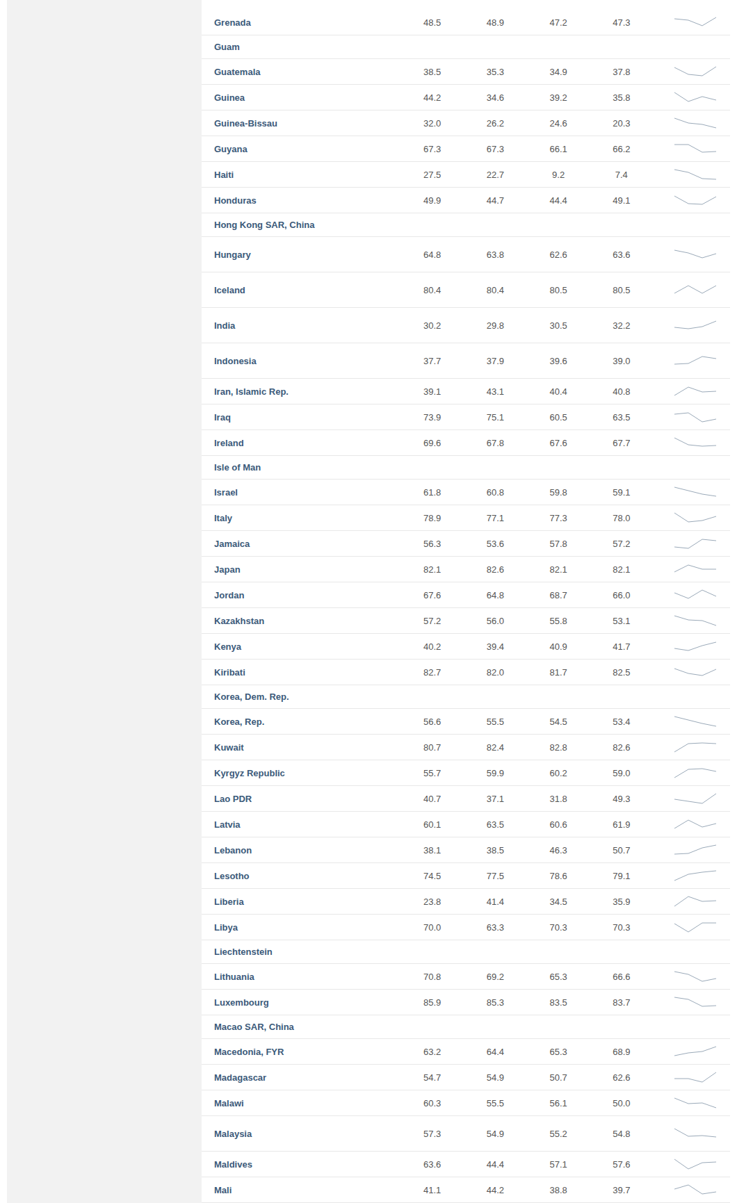| Grenada | 48.5 | 48.9 | 47.2 | 47.3 | |
| Guam | | | | | |
| Guatemala | 38.5 | 35.3 | 34.9 | 37.8 | |
| Guinea | 44.2 | 34.6 | 39.2 | 35.8 | |
| Guinea-Bissau | 32.0 | 26.2 | 24.6 | 20.3 | |
| Guyana | 67.3 | 67.3 | 66.1 | 66.2 | |
| Haiti | 27.5 | 22.7 | 9.2 | 7.4 | |
| Honduras | 49.9 | 44.7 | 44.4 | 49.1 | |
| Hong Kong SAR, China | | | | | |
| Hungary | 64.8 | 63.8 | 62.6 | 63.6 | |
| Iceland | 80.4 | 80.4 | 80.5 | 80.5 | |
| India | 30.2 | 29.8 | 30.5 | 32.2 | |
| Indonesia | 37.7 | 37.9 | 39.6 | 39.0 | |
| Iran, Islamic Rep. | 39.1 | 43.1 | 40.4 | 40.8 | |
| Iraq | 73.9 | 75.1 | 60.5 | 63.5 | |
| Ireland | 69.6 | 67.8 | 67.6 | 67.7 | |
| Isle of Man | | | | | |
| Israel | 61.8 | 60.8 | 59.8 | 59.1 | |
| Italy | 78.9 | 77.1 | 77.3 | 78.0 | |
| Jamaica | 56.3 | 53.6 | 57.8 | 57.2 | |
| Japan | 82.1 | 82.6 | 82.1 | 82.1 | |
| Jordan | 67.6 | 64.8 | 68.7 | 66.0 | |
| Kazakhstan | 57.2 | 56.0 | 55.8 | 53.1 | |
| Kenya | 40.2 | 39.4 | 40.9 | 41.7 | |
| Kiribati | 82.7 | 82.0 | 81.7 | 82.5 | |
| Korea, Dem. Rep. | | | | | |
| Korea, Rep. | 56.6 | 55.5 | 54.5 | 53.4 | |
| Kuwait | 80.7 | 82.4 | 82.8 | 82.6 | |
| Kyrgyz Republic | 55.7 | 59.9 | 60.2 | 59.0 | |
| Lao PDR | 40.7 | 37.1 | 31.8 | 49.3 | |
| Latvia | 60.1 | 63.5 | 60.6 | 61.9 | |
| Lebanon | 38.1 | 38.5 | 46.3 | 50.7 | |
| Lesotho | 74.5 | 77.5 | 78.6 | 79.1 | |
| Liberia | 23.8 | 41.4 | 34.5 | 35.9 | |
| Libya | 70.0 | 63.3 | 70.3 | 70.3 | |
| Liechtenstein | | | | | |
| Lithuania | 70.8 | 69.2 | 65.3 | 66.6 | |
| Luxembourg | 85.9 | 85.3 | 83.5 | 83.7 | |
| Macao SAR, China | | | | | |
| Macedonia, FYR | 63.2 | 64.4 | 65.3 | 68.9 | |
| Madagascar | 54.7 | 54.9 | 50.7 | 62.6 | |
| Malawi | 60.3 | 55.5 | 56.1 | 50.0 | |
| Malaysia | 57.3 | 54.9 | 55.2 | 54.8 | |
| Maldives | 63.6 | 44.4 | 57.1 | 57.6 | |
| Mali | 41.1 | 44.2 | 38.8 | 39.7 | |